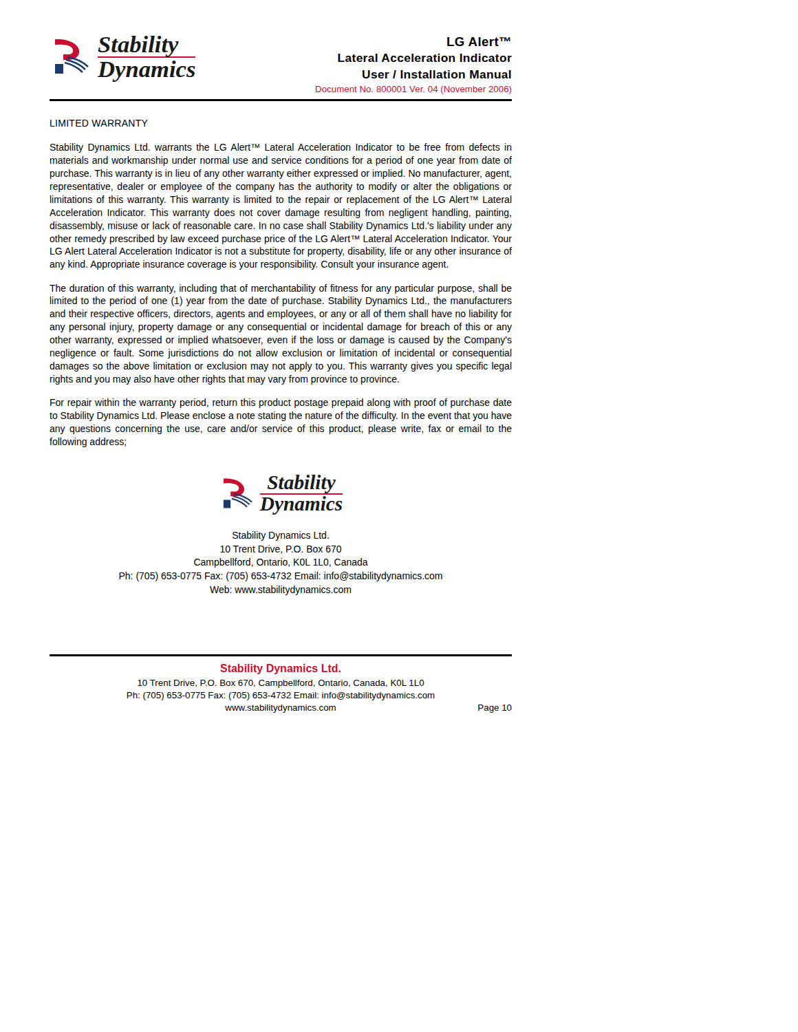Stability Dynamics
LG Alert™
Lateral Acceleration Indicator
User / Installation Manual
Document No. 800001 Ver. 04 (November 2006)
LIMITED WARRANTY
Stability Dynamics Ltd. warrants the LG Alert™ Lateral Acceleration Indicator to be free from defects in materials and workmanship under normal use and service conditions for a period of one year from date of purchase. This warranty is in lieu of any other warranty either expressed or implied. No manufacturer, agent, representative, dealer or employee of the company has the authority to modify or alter the obligations or limitations of this warranty. This warranty is limited to the repair or replacement of the LG Alert™ Lateral Acceleration Indicator. This warranty does not cover damage resulting from negligent handling, painting, disassembly, misuse or lack of reasonable care. In no case shall Stability Dynamics Ltd.'s liability under any other remedy prescribed by law exceed purchase price of the LG Alert™ Lateral Acceleration Indicator. Your LG Alert Lateral Acceleration Indicator is not a substitute for property, disability, life or any other insurance of any kind. Appropriate insurance coverage is your responsibility. Consult your insurance agent.
The duration of this warranty, including that of merchantability of fitness for any particular purpose, shall be limited to the period of one (1) year from the date of purchase. Stability Dynamics Ltd., the manufacturers and their respective officers, directors, agents and employees, or any or all of them shall have no liability for any personal injury, property damage or any consequential or incidental damage for breach of this or any other warranty, expressed or implied whatsoever, even if the loss or damage is caused by the Company's negligence or fault. Some jurisdictions do not allow exclusion or limitation of incidental or consequential damages so the above limitation or exclusion may not apply to you. This warranty gives you specific legal rights and you may also have other rights that may vary from province to province.
For repair within the warranty period, return this product postage prepaid along with proof of purchase date to Stability Dynamics Ltd. Please enclose a note stating the nature of the difficulty. In the event that you have any questions concerning the use, care and/or service of this product, please write, fax or email to the following address;
Stability Dynamics
Stability Dynamics Ltd.
10 Trent Drive, P.O. Box 670
Campbellford, Ontario, K0L 1L0, Canada
Ph: (705) 653-0775 Fax: (705) 653-4732 Email: info@stabilitydynamics.com
Web: www.stabilitydynamics.com
Stability Dynamics Ltd.
10 Trent Drive, P.O. Box 670, Campbellford, Ontario, Canada, K0L 1L0
Ph: (705) 653-0775 Fax: (705) 653-4732 Email: info@stabilitydynamics.com
www.stabilitydynamics.com Page 10